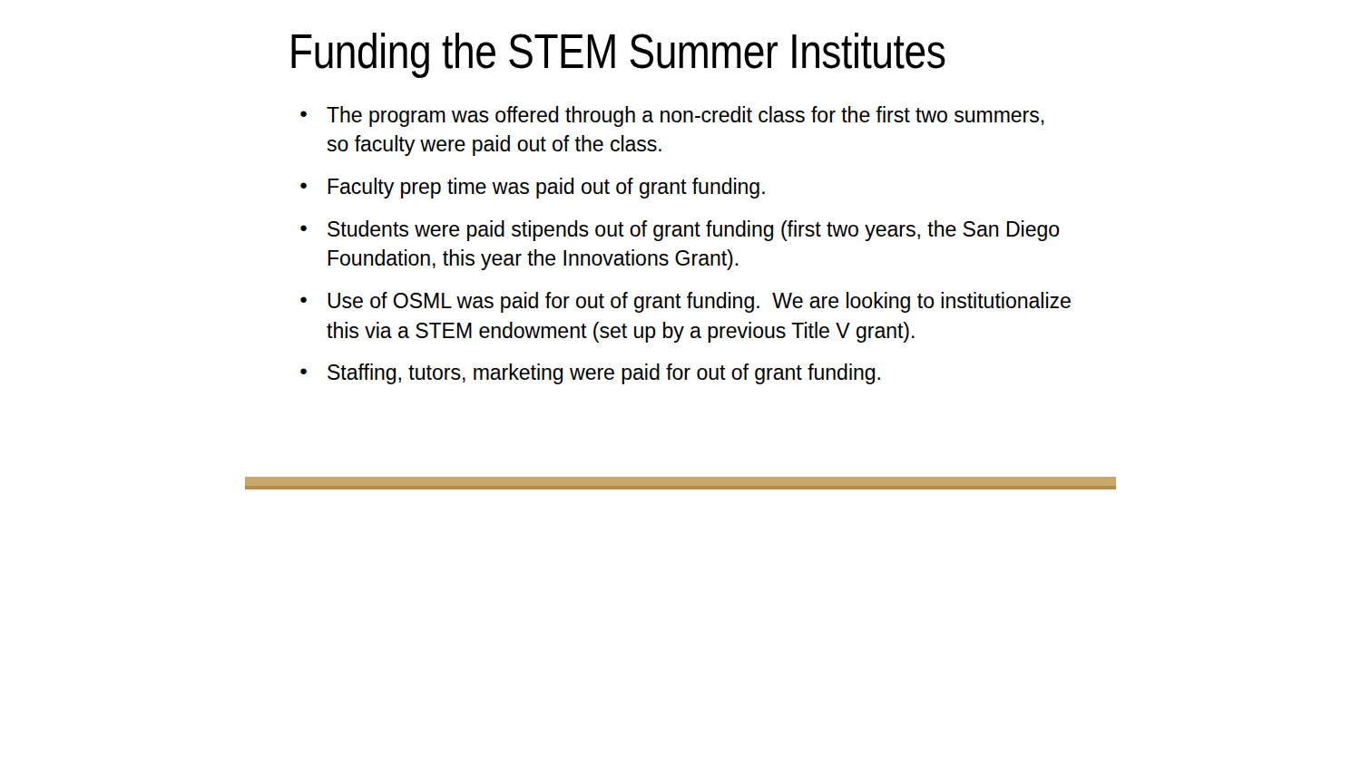Funding the STEM Summer Institutes
The program was offered through a non-credit class for the first two summers, so faculty were paid out of the class.
Faculty prep time was paid out of grant funding.
Students were paid stipends out of grant funding (first two years, the San Diego Foundation, this year the Innovations Grant).
Use of OSML was paid for out of grant funding. We are looking to institutionalize this via a STEM endowment (set up by a previous Title V grant).
Staffing, tutors, marketing were paid for out of grant funding.